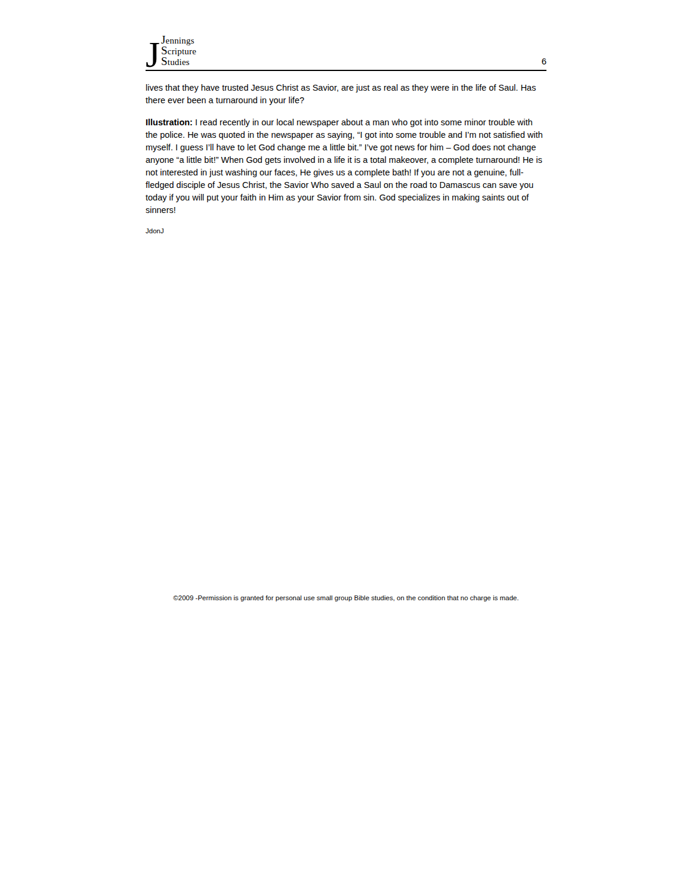J
Jennings
Scripture
Studies
6
lives that they have trusted Jesus Christ as Savior, are just as real as they were in the life of Saul. Has there ever been a turnaround in your life?
Illustration: I read recently in our local newspaper about a man who got into some minor trouble with the police. He was quoted in the newspaper as saying, “I got into some trouble and I’m not satisfied with myself. I guess I’ll have to let God change me a little bit.” I’ve got news for him – God does not change anyone “a little bit!” When God gets involved in a life it is a total makeover, a complete turnaround! He is not interested in just washing our faces, He gives us a complete bath! If you are not a genuine, full-fledged disciple of Jesus Christ, the Savior Who saved a Saul on the road to Damascus can save you today if you will put your faith in Him as your Savior from sin. God specializes in making saints out of sinners!
JdonJ
©2009 -Permission is granted for personal use small group Bible studies, on the condition that no charge is made.